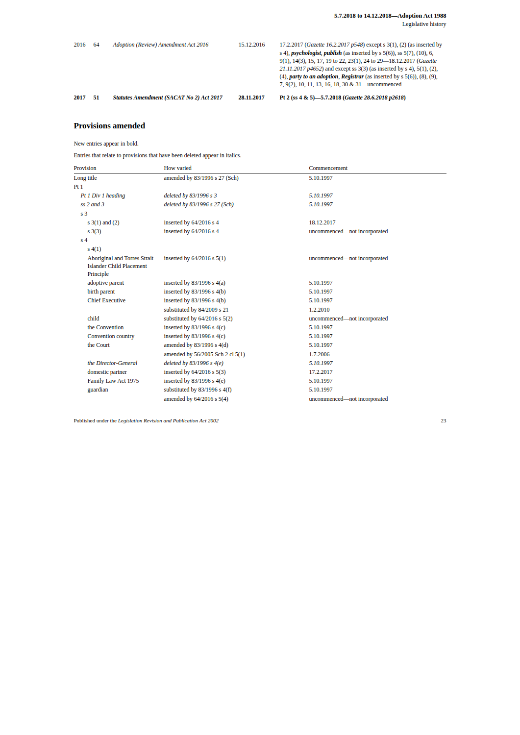5.7.2018 to 14.12.2018—Adoption Act 1988
Legislative history
| 2016 | 64 | Adoption (Review) Amendment Act 2016 | 15.12.2016 | 17.2.2017 ( Gazette 16.2.2017 p548 ) except s 3(1), (2) (as inserted by s 4), psychologist , publish (as inserted by s 5(6)), ss 5(7), (10), 6, 9(1), 14(3), 15, 17, 19 to 22, 23(1), 24 to 29—18.12.2017 ( Gazette 21.11.2017 p4652 ) and except ss 3(3) (as inserted by s 4), 5(1), (2), (4), party to an adoption , Registrar (as inserted by s 5(6)), (8), (9), 7, 9(2), 10, 11, 13, 16, 18, 30 & 31—uncommenced |
| 2017 | 51 | Statutes Amendment (SACAT No 2) Act 2017 | 28.11.2017 | Pt 2 (ss 4 & 5)—5.7.2018 ( Gazette 28.6.2018 p2618 ) |
Provisions amended
New entries appear in bold.
Entries that relate to provisions that have been deleted appear in italics.
| Provision | How varied | Commencement |
| --- | --- | --- |
| Long title | amended by 83/1996 s 27 (Sch) | 5.10.1997 |
| Pt 1 | | |
| Pt 1 Div 1 heading | deleted by 83/1996 s 3 | 5.10.1997 |
| ss 2 and 3 | deleted by 83/1996 s 27 (Sch) | 5.10.1997 |
| s 3 | | |
| s 3(1) and (2) | inserted by 64/2016 s 4 | 18.12.2017 |
| s 3(3) | inserted by 64/2016 s 4 | uncommenced—not incorporated |
| s 4 | | |
| s 4(1) | | |
| Aboriginal and Torres Strait Islander Child Placement Principle | inserted by 64/2016 s 5(1) | uncommenced—not incorporated |
| adoptive parent | inserted by 83/1996 s 4(a) | 5.10.1997 |
| birth parent | inserted by 83/1996 s 4(b) | 5.10.1997 |
| Chief Executive | inserted by 83/1996 s 4(b) | 5.10.1997 |
| | substituted by 84/2009 s 21 | 1.2.2010 |
| child | substituted by 64/2016 s 5(2) | uncommenced—not incorporated |
| the Convention | inserted by 83/1996 s 4(c) | 5.10.1997 |
| Convention country | inserted by 83/1996 s 4(c) | 5.10.1997 |
| the Court | amended by 83/1996 s 4(d) | 5.10.1997 |
| | amended by 56/2005 Sch 2 cl 5(1) | 1.7.2006 |
| the Director-General | deleted by 83/1996 s 4(e) | 5.10.1997 |
| domestic partner | inserted by 64/2016 s 5(3) | 17.2.2017 |
| Family Law Act 1975 | inserted by 83/1996 s 4(e) | 5.10.1997 |
| guardian | substituted by 83/1996 s 4(f) | 5.10.1997 |
| | amended by 64/2016 s 5(4) | uncommenced—not incorporated |
Published under the Legislation Revision and Publication Act 2002
23